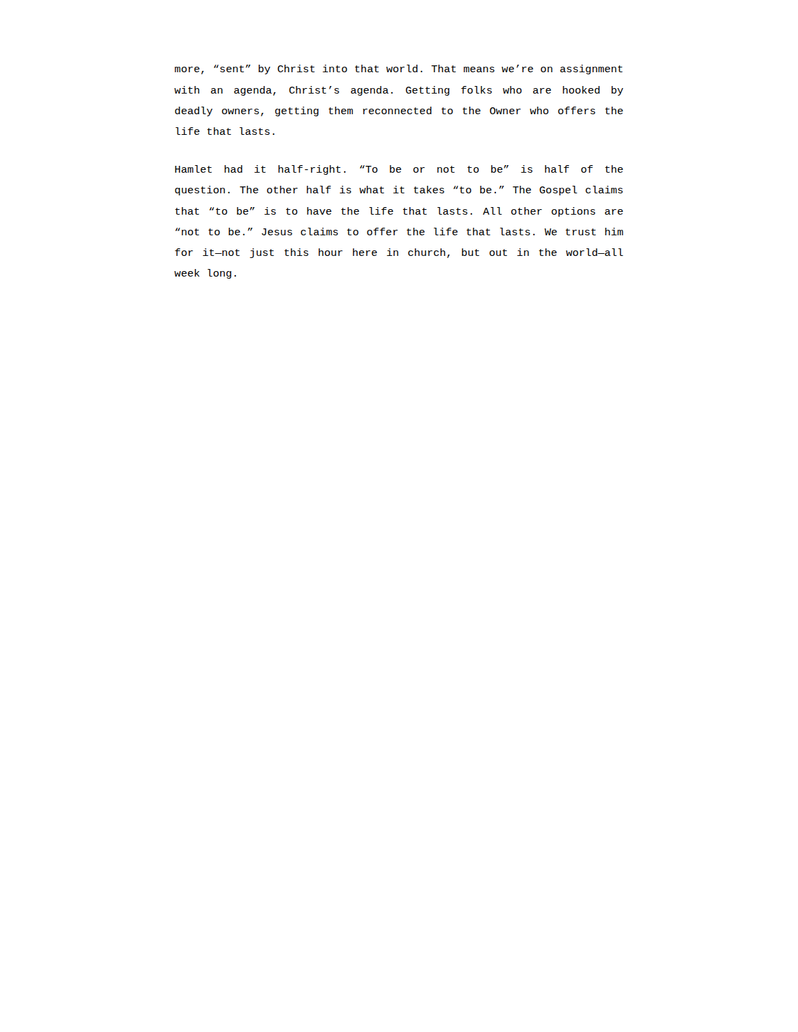more, “sent” by Christ into that world. That means we’re on assignment with an agenda, Christ’s agenda. Getting folks who are hooked by deadly owners, getting them reconnected to the Owner who offers the life that lasts.
Hamlet had it half-right. “To be or not to be” is half of the question. The other half is what it takes “to be.” The Gospel claims that “to be” is to have the life that lasts. All other options are “not to be.” Jesus claims to offer the life that lasts. We trust him for it—not just this hour here in church, but out in the world—all week long.